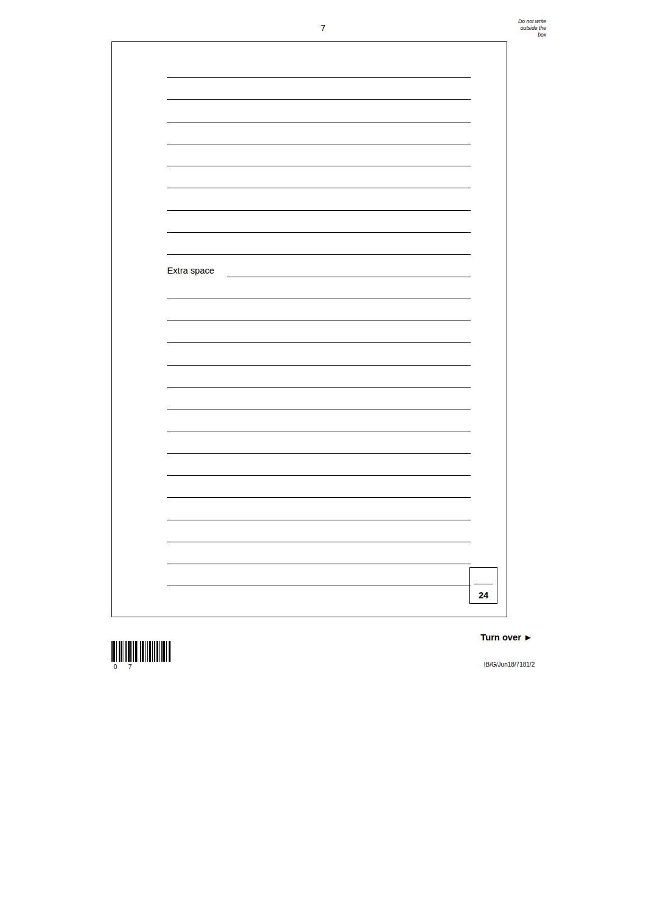7
Do not write
outside the
box
Extra space
24
Turn over ►
0 7
IB/G/Jun18/7181/2